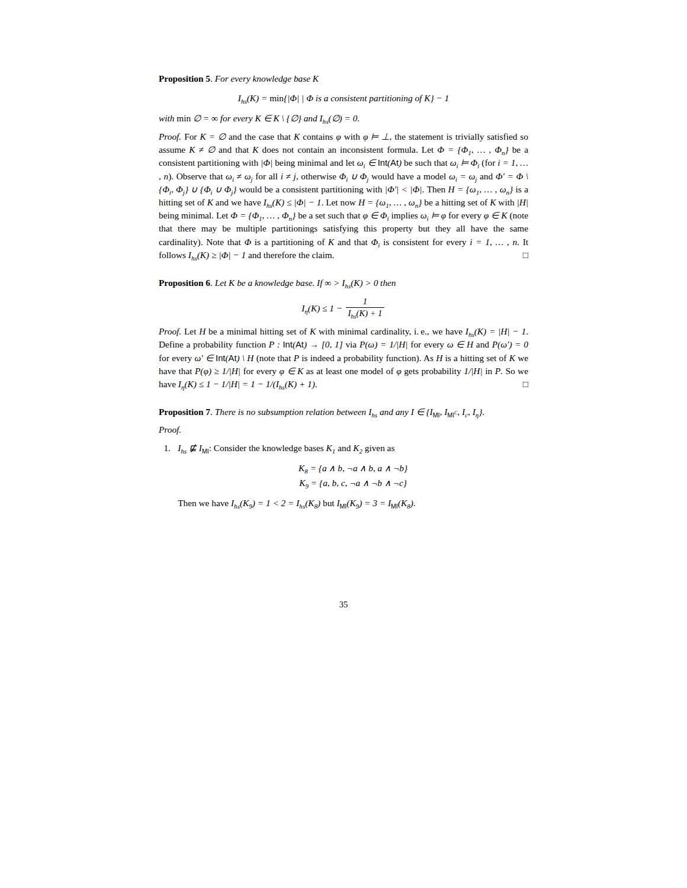Proposition 5. For every knowledge base K
Ihs(K) = min{|Φ| | Φ is a consistent partitioning of K} − 1
with min ∅ = ∞ for every K ∈ K \ {∅} and Ihs(∅) = 0.
Proof. For K = ∅ and the case that K contains φ with φ ⊨ ⊥, the statement is trivially satisfied so assume K ≠ ∅ and that K does not contain an inconsistent formula. Let Φ = {Φ1, … , Φn} be a consistent partitioning with |Φ| being minimal and let ωi ∈ Int(At) be such that ωi ⊨ Φi (for i = 1, … , n). Observe that ωi ≠ ωj for all i ≠ j, otherwise Φi ∪ Φj would have a model ωi = ωj and Φ′ = Φ \ {Φi, Φj} ∪ {Φi ∪ Φj} would be a consistent partitioning with |Φ′| < |Φ|. Then H = {ω1, … , ωn} is a hitting set of K and we have Ihs(K) ≤ |Φ| − 1. Let now H = {ω1, … , ωn} be a hitting set of K with |H| being minimal. Let Φ = {Φ1, … , Φn} be a set such that φ ∈ Φi implies ωi ⊨ φ for every φ ∈ K (note that there may be multiple partitionings satisfying this property but they all have the same cardinality). Note that Φ is a partitioning of K and that Φi is consistent for every i = 1, … , n. It follows Ihs(K) ≥ |Φ| − 1 and therefore the claim.□
Proposition 6. Let K be a knowledge base. If ∞ > Ihs(K) > 0 then
Iη(K) ≤ 1 − 1 Ihs(K) + 1
Proof. Let H be a minimal hitting set of K with minimal cardinality, i. e., we have Ihs(K) = |H| − 1. Define a probability function P : Int(At) → [0, 1] via P(ω) = 1/|H| for every ω ∈ H and P(ω′) = 0 for every ω′ ∈ Int(At) \ H (note that P is indeed a probability function). As H is a hitting set of K we have that P(φ) ≥ 1/|H| for every φ ∈ K as at least one model of φ gets probability 1/|H| in P. So we have Iη(K) ≤ 1 − 1/|H| = 1 − 1/(Ihs(K) + 1).□
Proposition 7. There is no subsumption relation between Ihs and any I ∈ {IMI, IMIC, Ic, Iη}.
Proof.
1. Ihs ⋢ IMI: Consider the knowledge bases K1 and K2 given as
K8 = {a ∧ b, ¬a ∧ b, a ∧ ¬b}
K9 = {a, b, c, ¬a ∧ ¬b ∧ ¬c}
Then we have Ihs(K9) = 1 < 2 = Ihs(K8) but IMI(K9) = 3 = IMI(K8).
35